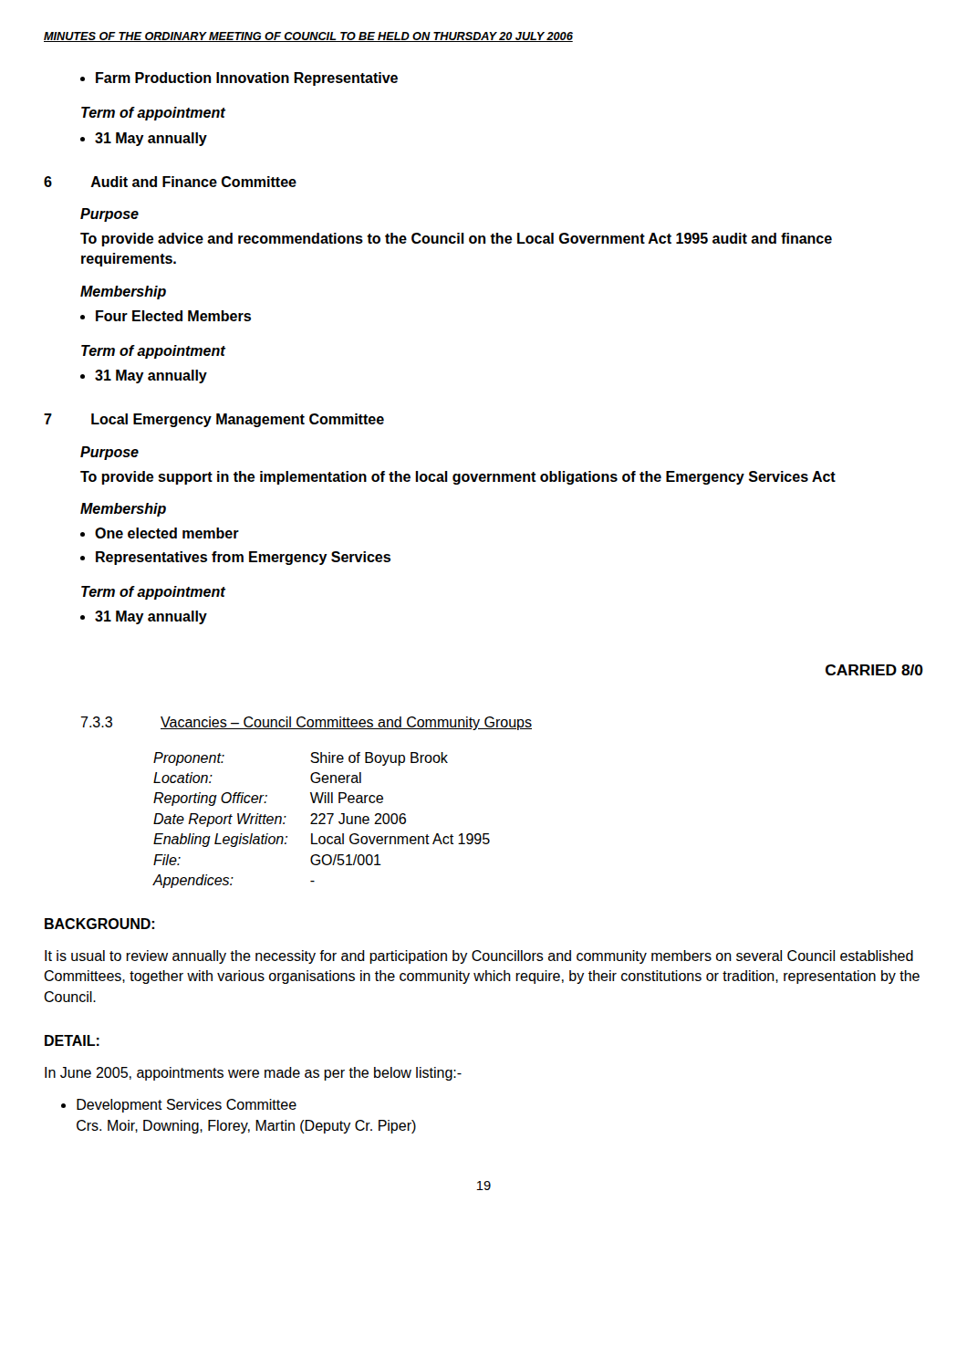MINUTES OF THE ORDINARY MEETING OF COUNCIL TO BE HELD ON THURSDAY 20 JULY 2006
Farm Production Innovation Representative
Term of appointment
31 May annually
6 Audit and Finance Committee
Purpose
To provide advice and recommendations to the Council on the Local Government Act 1995 audit and finance requirements.
Membership
Four Elected Members
Term of appointment
31 May annually
7 Local Emergency Management Committee
Purpose
To provide support in the implementation of the local government obligations of the Emergency Services Act
Membership
One elected member
Representatives from Emergency Services
Term of appointment
31 May annually
CARRIED 8/0
7.3.3 Vacancies – Council Committees and Community Groups
| Proponent: | Shire of Boyup Brook |
| Location: | General |
| Reporting Officer: | Will Pearce |
| Date Report Written: | 227 June 2006 |
| Enabling Legislation: | Local Government Act 1995 |
| File: | GO/51/001 |
| Appendices: | - |
BACKGROUND:
It is usual to review annually the necessity for and participation by Councillors and community members on several Council established Committees, together with various organisations in the community which require, by their constitutions or tradition, representation by the Council.
DETAIL:
In June 2005, appointments were made as per the below listing:-
Development Services Committee
Crs. Moir, Downing, Florey, Martin (Deputy Cr. Piper)
19